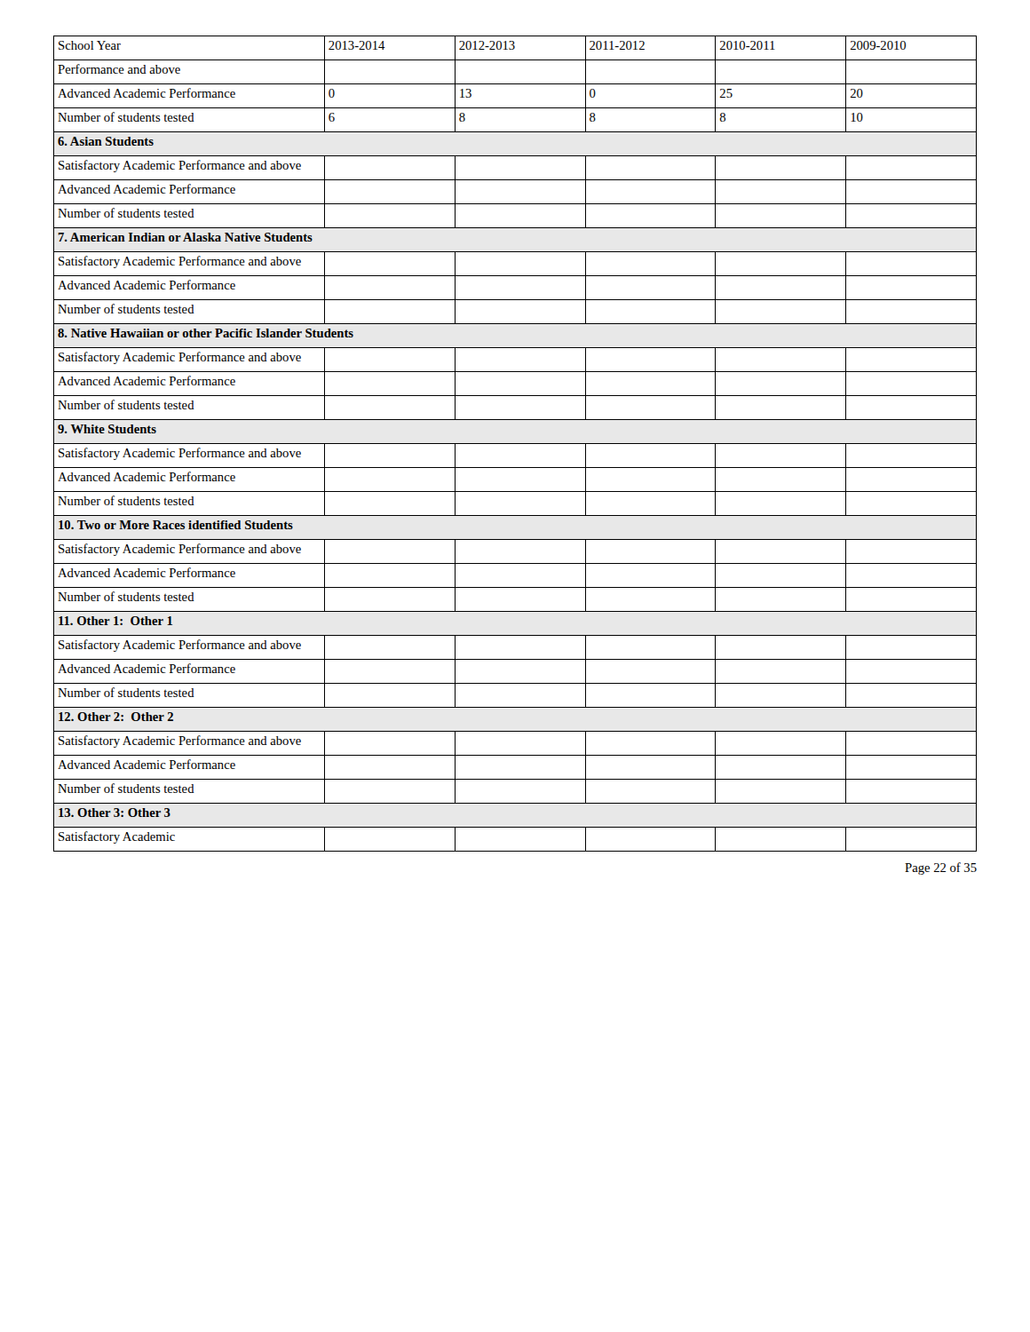| School Year | 2013-2014 | 2012-2013 | 2011-2012 | 2010-2011 | 2009-2010 |
| --- | --- | --- | --- | --- | --- |
| Performance and above | | | | | |
| Advanced Academic Performance | 0 | 13 | 0 | 25 | 20 |
| Number of students tested | 6 | 8 | 8 | 8 | 10 |
| 6. Asian Students |
| Satisfactory Academic Performance and above | | | | | |
| Advanced Academic Performance | | | | | |
| Number of students tested | | | | | |
| 7. American Indian or Alaska Native Students |
| Satisfactory Academic Performance and above | | | | | |
| Advanced Academic Performance | | | | | |
| Number of students tested | | | | | |
| 8. Native Hawaiian or other Pacific Islander Students |
| Satisfactory Academic Performance and above | | | | | |
| Advanced Academic Performance | | | | | |
| Number of students tested | | | | | |
| 9. White Students |
| Satisfactory Academic Performance and above | | | | | |
| Advanced Academic Performance | | | | | |
| Number of students tested | | | | | |
| 10. Two or More Races identified Students |
| Satisfactory Academic Performance and above | | | | | |
| Advanced Academic Performance | | | | | |
| Number of students tested | | | | | |
| 11. Other 1: Other 1 |
| Satisfactory Academic Performance and above | | | | | |
| Advanced Academic Performance | | | | | |
| Number of students tested | | | | | |
| 12. Other 2: Other 2 |
| Satisfactory Academic Performance and above | | | | | |
| Advanced Academic Performance | | | | | |
| Number of students tested | | | | | |
| 13. Other 3: Other 3 |
| Satisfactory Academic | | | | | |
Page 22 of 35